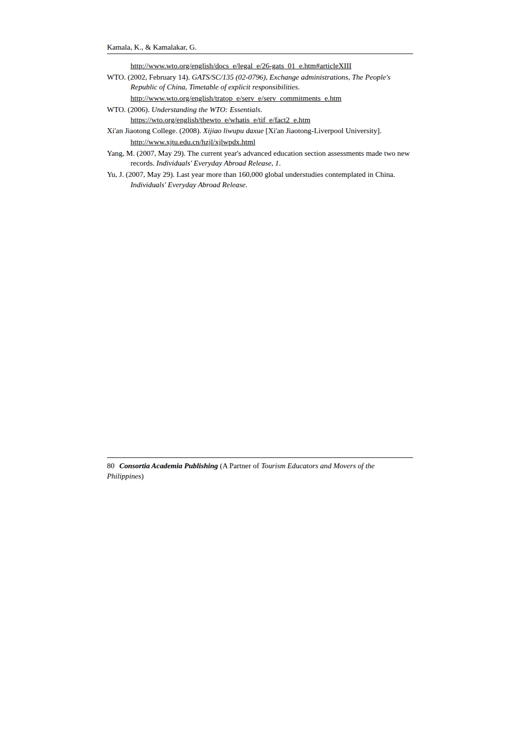Kamala, K., & Kamalakar, G.
http://www.wto.org/english/docs_e/legal_e/26-gats_01_e.htm#articleXIII
WTO. (2002, February 14). GATS/SC/135 (02-0796), Exchange administrations, The People's Republic of China, Timetable of explicit responsibilities.
http://www.wto.org/english/tratop_e/serv_e/serv_commitments_e.htm
WTO. (2006). Understanding the WTO: Essentials. https://wto.org/english/thewto_e/whatis_e/tif_e/fact2_e.htm
Xi'an Jiaotong College. (2008). Xijiao liwupu daxue [Xi'an Jiaotong-Liverpool University].
http://www.xjtu.edu.cn/hzjl/xjlwpdx.html
Yang, M. (2007, May 29). The current year's advanced education section assessments made two new records. Individuals' Everyday Abroad Release, 1.
Yu, J. (2007, May 29). Last year more than 160,000 global understudies contemplated in China. Individuals' Everyday Abroad Release.
80 Consortia Academia Publishing (A Partner of Tourism Educators and Movers of the Philippines)